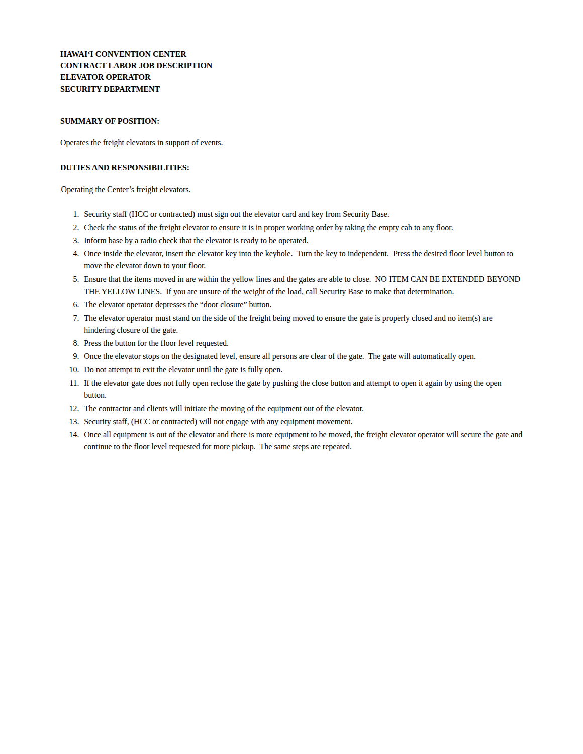HAWAIʻI CONVENTION CENTER
CONTRACT LABOR JOB DESCRIPTION
ELEVATOR OPERATOR
SECURITY DEPARTMENT
SUMMARY OF POSITION:
Operates the freight elevators in support of events.
DUTIES AND RESPONSIBILITIES:
Operating the Center’s freight elevators.
Security staff (HCC or contracted) must sign out the elevator card and key from Security Base.
Check the status of the freight elevator to ensure it is in proper working order by taking the empty cab to any floor.
Inform base by a radio check that the elevator is ready to be operated.
Once inside the elevator, insert the elevator key into the keyhole. Turn the key to independent. Press the desired floor level button to move the elevator down to your floor.
Ensure that the items moved in are within the yellow lines and the gates are able to close. NO ITEM CAN BE EXTENDED BEYOND THE YELLOW LINES. If you are unsure of the weight of the load, call Security Base to make that determination.
The elevator operator depresses the “door closure” button.
The elevator operator must stand on the side of the freight being moved to ensure the gate is properly closed and no item(s) are hindering closure of the gate.
Press the button for the floor level requested.
Once the elevator stops on the designated level, ensure all persons are clear of the gate. The gate will automatically open.
Do not attempt to exit the elevator until the gate is fully open.
If the elevator gate does not fully open reclose the gate by pushing the close button and attempt to open it again by using the open button.
The contractor and clients will initiate the moving of the equipment out of the elevator.
Security staff, (HCC or contracted) will not engage with any equipment movement.
Once all equipment is out of the elevator and there is more equipment to be moved, the freight elevator operator will secure the gate and continue to the floor level requested for more pickup. The same steps are repeated.